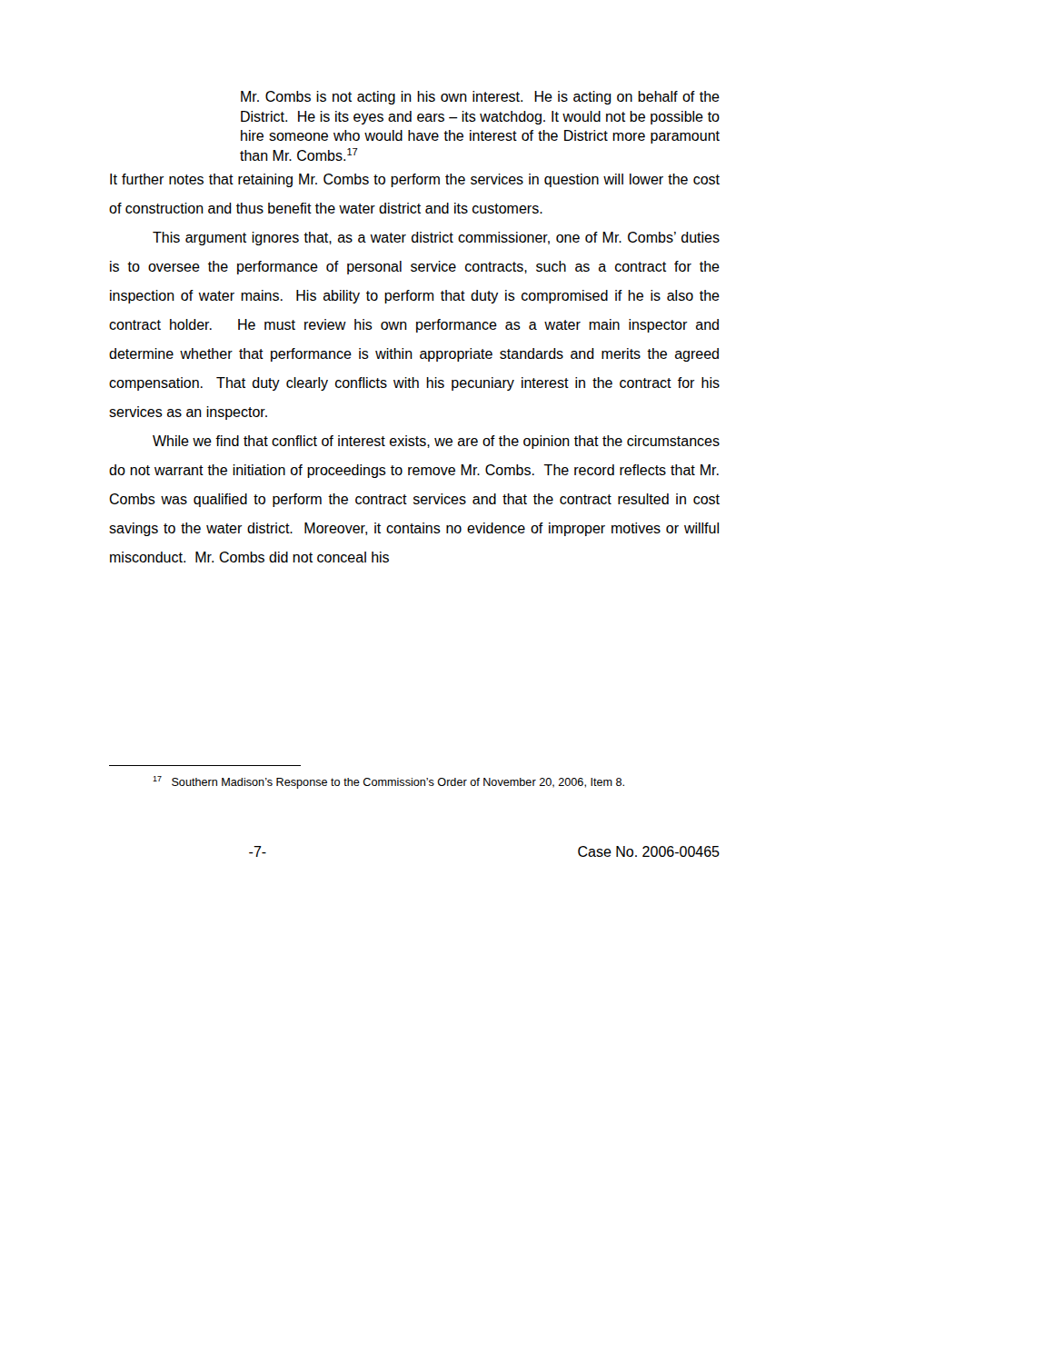Mr. Combs is not acting in his own interest. He is acting on behalf of the District. He is its eyes and ears – its watchdog. It would not be possible to hire someone who would have the interest of the District more paramount than Mr. Combs.17
It further notes that retaining Mr. Combs to perform the services in question will lower the cost of construction and thus benefit the water district and its customers.
This argument ignores that, as a water district commissioner, one of Mr. Combs’ duties is to oversee the performance of personal service contracts, such as a contract for the inspection of water mains. His ability to perform that duty is compromised if he is also the contract holder. He must review his own performance as a water main inspector and determine whether that performance is within appropriate standards and merits the agreed compensation. That duty clearly conflicts with his pecuniary interest in the contract for his services as an inspector.
While we find that conflict of interest exists, we are of the opinion that the circumstances do not warrant the initiation of proceedings to remove Mr. Combs. The record reflects that Mr. Combs was qualified to perform the contract services and that the contract resulted in cost savings to the water district. Moreover, it contains no evidence of improper motives or willful misconduct. Mr. Combs did not conceal his
17 Southern Madison’s Response to the Commission’s Order of November 20, 2006, Item 8.
-7- Case No. 2006-00465